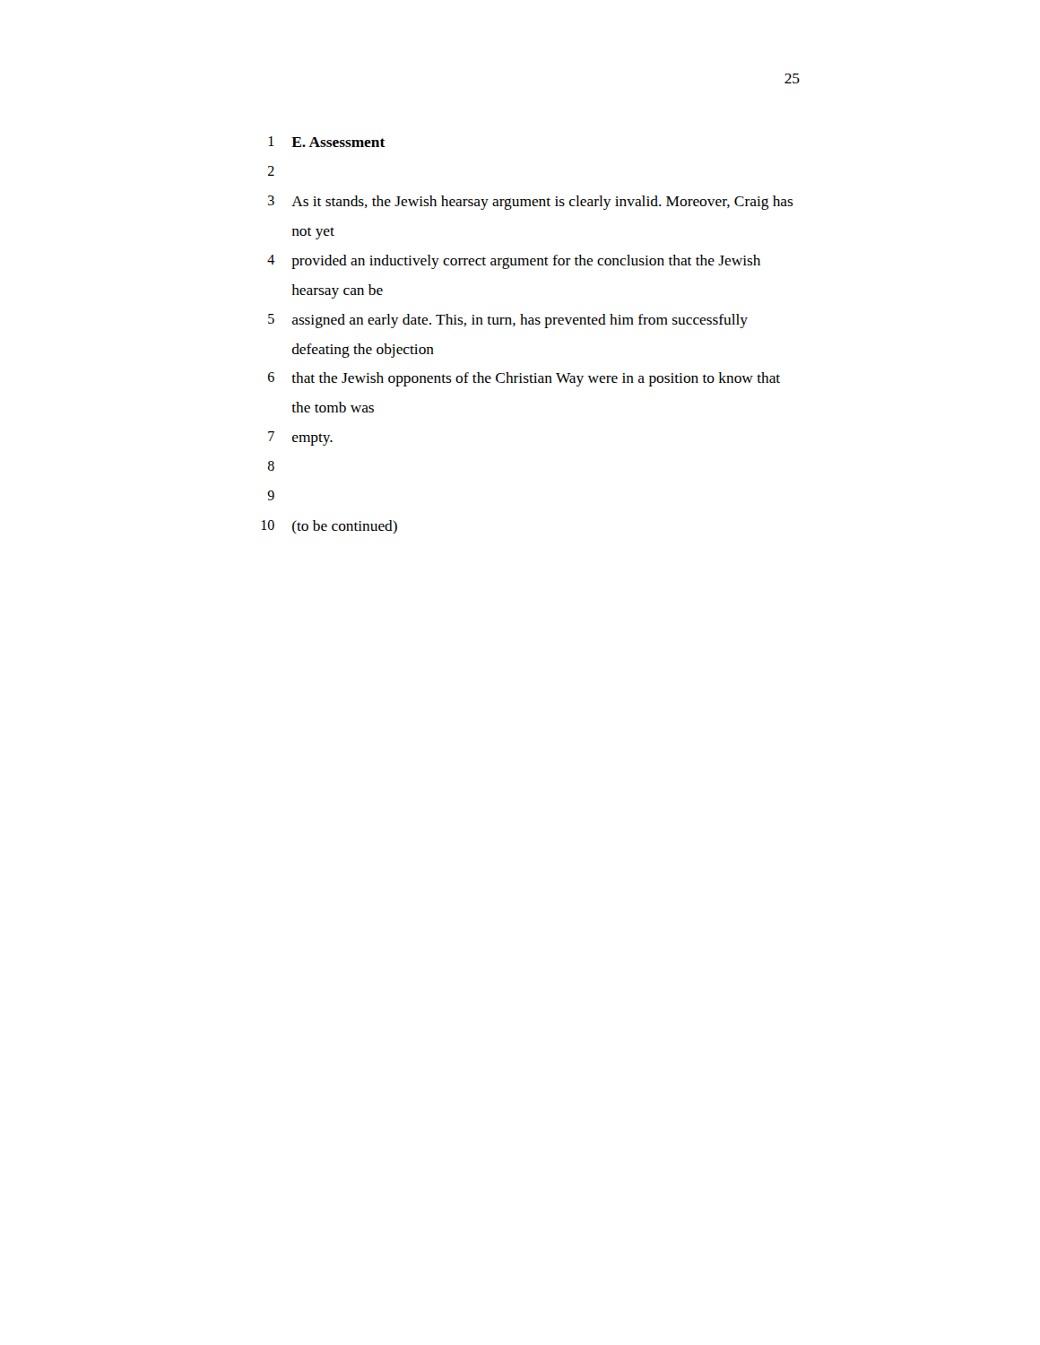25
1
E. Assessment
2
3
As it stands, the Jewish hearsay argument is clearly invalid. Moreover, Craig has not yet
4
provided an inductively correct argument for the conclusion that the Jewish hearsay can be
5
assigned an early date. This, in turn, has prevented him from successfully defeating the objection
6
that the Jewish opponents of the Christian Way were in a position to know that the tomb was
7
empty.
8
9
10
(to be continued)